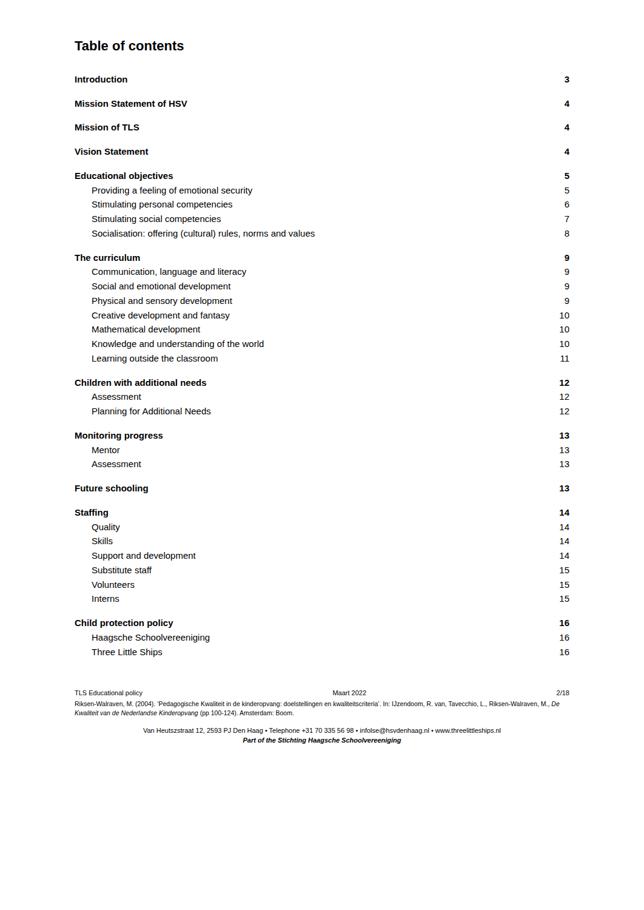Table of contents
Introduction 3
Mission Statement of HSV 4
Mission of TLS 4
Vision Statement 4
Educational objectives 5
Providing a feeling of emotional security 5
Stimulating personal competencies 6
Stimulating social competencies 7
Socialisation: offering (cultural) rules, norms and values 8
The curriculum 9
Communication, language and literacy 9
Social and emotional development 9
Physical and sensory development 9
Creative development and fantasy 10
Mathematical development 10
Knowledge and understanding of the world 10
Learning outside the classroom 11
Children with additional needs 12
Assessment 12
Planning for Additional Needs 12
Monitoring progress 13
Mentor 13
Assessment 13
Future schooling 13
Staffing 14
Quality 14
Skills 14
Support and development 14
Substitute staff 15
Volunteers 15
Interns 15
Child protection policy 16
Haagsche Schoolvereeniging 16
Three Little Ships 16
TLS Educational policy Maart 2022 2/18
Riksen-Walraven, M. (2004). ‘Pedagogische Kwaliteit in de kinderopvang: doelstellingen en kwaliteitscriteria’. In: IJzendoom, R. van, Tavecchio, L., Riksen-Walraven, M., De Kwaliteit van de Nederlandse Kinderopvang (pp 100-124). Amsterdam: Boom.
Van Heutszstraat 12, 2593 PJ Den Haag • Telephone +31 70 335 56 98 • infolse@hsvdenhaag.nl • www.threelittleships.nl
Part of the Stichting Haagsche Schoolvereeniging